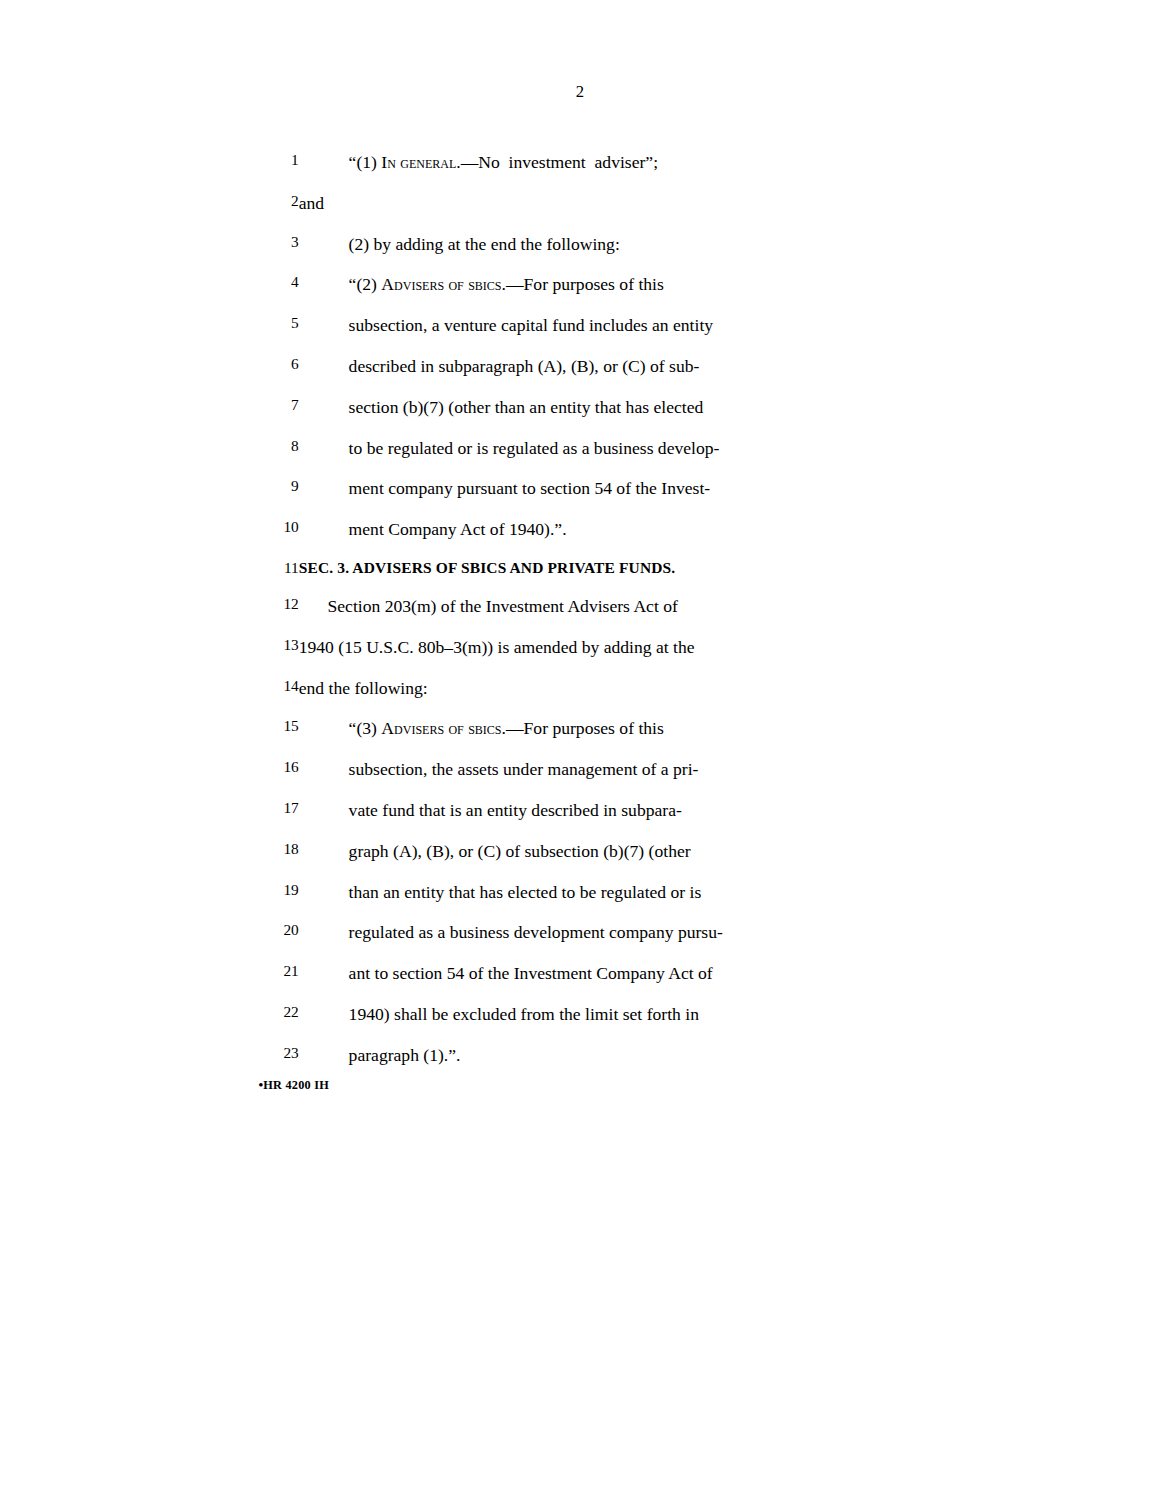2
| 1 | “(1) In general .—No investment adviser”; |
| 2 | and |
| 3 | (2) by adding at the end the following: |
| 4 | “(2) Advisers of sbics .—For purposes of this |
| 5 | subsection, a venture capital fund includes an entity |
| 6 | described in subparagraph (A), (B), or (C) of sub- |
| 7 | section (b)(7) (other than an entity that has elected |
| 8 | to be regulated or is regulated as a business develop- |
| 9 | ment company pursuant to section 54 of the Invest- |
| 10 | ment Company Act of 1940).”. |
| 11 | SEC. 3. ADVISERS OF SBICS AND PRIVATE FUNDS. |
| 12 | Section 203(m) of the Investment Advisers Act of |
| 13 | 1940 (15 U.S.C. 80b–3(m)) is amended by adding at the |
| 14 | end the following: |
| 15 | “(3) Advisers of sbics .—For purposes of this |
| 16 | subsection, the assets under management of a pri- |
| 17 | vate fund that is an entity described in subpara- |
| 18 | graph (A), (B), or (C) of subsection (b)(7) (other |
| 19 | than an entity that has elected to be regulated or is |
| 20 | regulated as a business development company pursu- |
| 21 | ant to section 54 of the Investment Company Act of |
| 22 | 1940) shall be excluded from the limit set forth in |
| 23 | paragraph (1).”. |
•HR 4200 IH